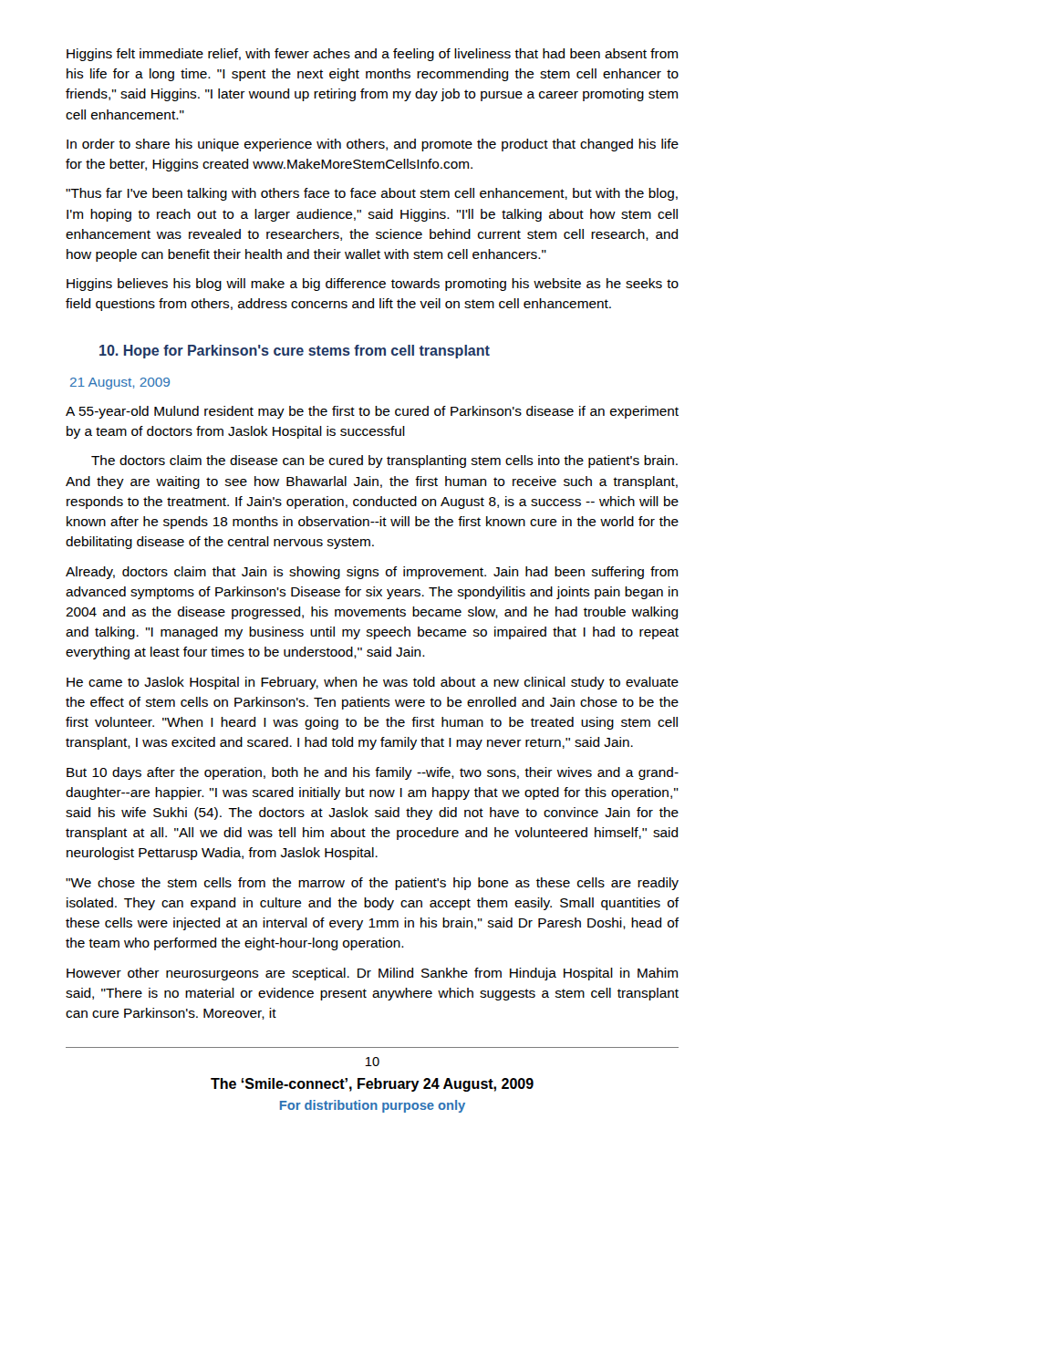Higgins felt immediate relief, with fewer aches and a feeling of liveliness that had been absent from his life for a long time. "I spent the next eight months recommending the stem cell enhancer to friends," said Higgins. "I later wound up retiring from my day job to pursue a career promoting stem cell enhancement."
In order to share his unique experience with others, and promote the product that changed his life for the better, Higgins created www.MakeMoreStemCellsInfo.com.
"Thus far I've been talking with others face to face about stem cell enhancement, but with the blog, I'm hoping to reach out to a larger audience," said Higgins. "I'll be talking about how stem cell enhancement was revealed to researchers, the science behind current stem cell research, and how people can benefit their health and their wallet with stem cell enhancers."
Higgins believes his blog will make a big difference towards promoting his website as he seeks to field questions from others, address concerns and lift the veil on stem cell enhancement.
10. Hope for Parkinson's cure stems from cell transplant
21 August, 2009
A 55-year-old Mulund resident may be the first to be cured of Parkinson's disease if an experiment by a team of doctors from Jaslok Hospital is successful
The doctors claim the disease can be cured by transplanting stem cells into the patient's brain. And they are waiting to see how Bhawarlal Jain, the first human to receive such a transplant, responds to the treatment. If Jain's operation, conducted on August 8, is a success -- which will be known after he spends 18 months in observation--it will be the first known cure in the world for the debilitating disease of the central nervous system.
Already, doctors claim that Jain is showing signs of improvement. Jain had been suffering from advanced symptoms of Parkinson's Disease for six years. The spondyilitis and joints pain began in 2004 and as the disease progressed, his movements became slow, and he had trouble walking and talking. "I managed my business until my speech became so impaired that I had to repeat everything at least four times to be understood,'' said Jain.
He came to Jaslok Hospital in February, when he was told about a new clinical study to evaluate the effect of stem cells on Parkinson's. Ten patients were to be enrolled and Jain chose to be the first volunteer. "When I heard I was going to be the first human to be treated using stem cell transplant, I was excited and scared. I had told my family that I may never return,'' said Jain.
But 10 days after the operation, both he and his family --wife, two sons, their wives and a grand-daughter--are happier. "I was scared initially but now I am happy that we opted for this operation,'' said his wife Sukhi (54). The doctors at Jaslok said they did not have to convince Jain for the transplant at all. "All we did was tell him about the procedure and he volunteered himself,'' said neurologist Pettarusp Wadia, from Jaslok Hospital.
"We chose the stem cells from the marrow of the patient's hip bone as these cells are readily isolated. They can expand in culture and the body can accept them easily. Small quantities of these cells were injected at an interval of every 1mm in his brain,'' said Dr Paresh Doshi, head of the team who performed the eight-hour-long operation.
However other neurosurgeons are sceptical. Dr Milind Sankhe from Hinduja Hospital in Mahim said, "There is no material or evidence present anywhere which suggests a stem cell transplant can cure Parkinson's. Moreover, it
10
The ‘Smile-connect’, February 24 August, 2009
For distribution purpose only